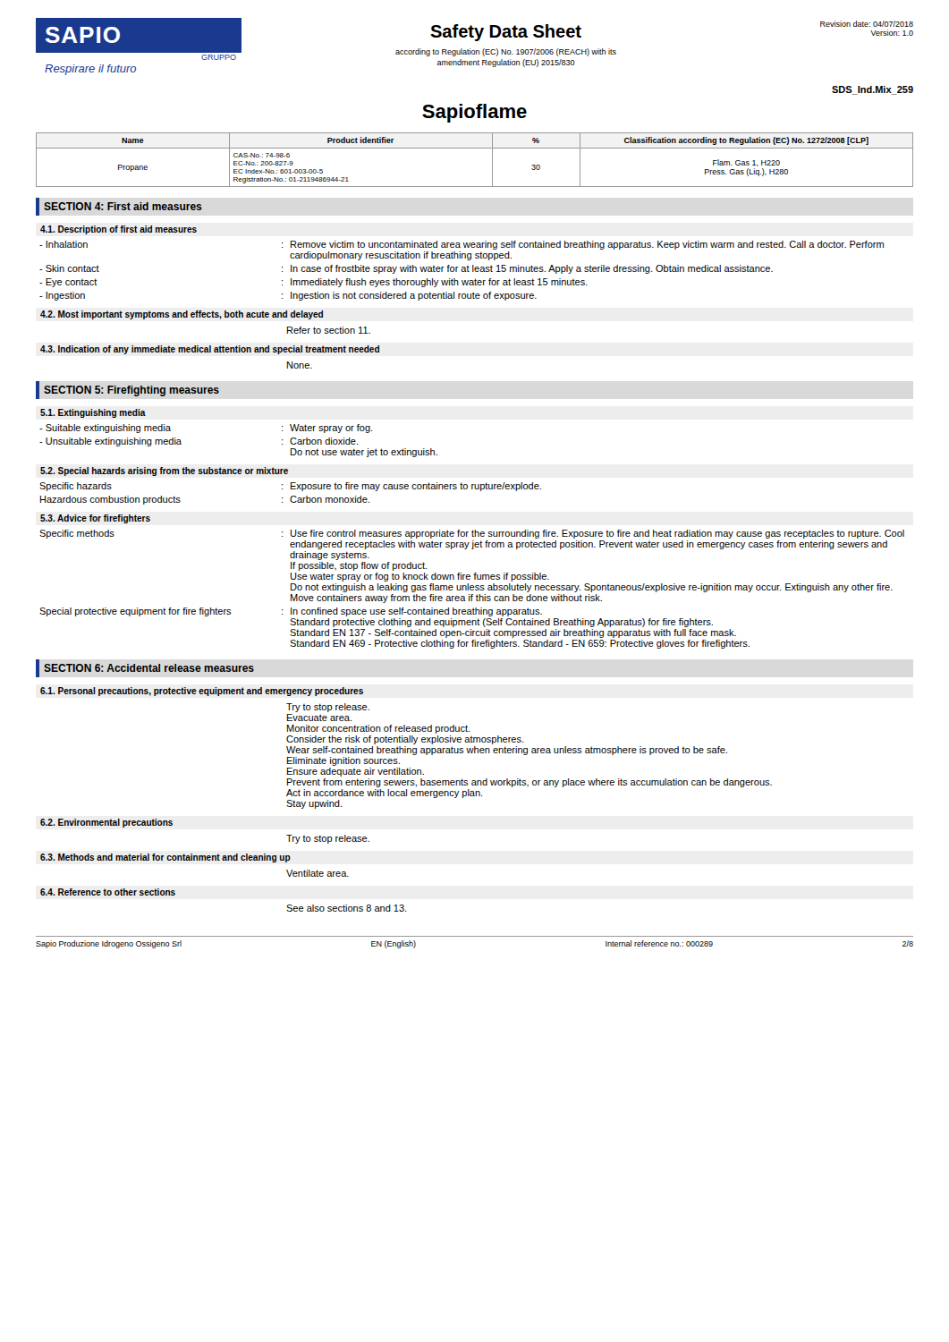SAPIO
GRUPPO
Respirare il futuro
Safety Data Sheet
according to Regulation (EC) No. 1907/2006 (REACH) with its
amendment Regulation (EU) 2015/830
Revision date: 04/07/2018
Version: 1.0
SDS_Ind.Mix_259
Sapioflame
| Name | Product identifier | % | Classification according to Regulation (EC) No. 1272/2008 [CLP] |
| --- | --- | --- | --- |
| Propane | CAS-No.: 74-98-6 EC-No.: 200-827-9 EC Index-No.: 601-003-00-5 Registration-No.: 01-2119486944-21 | 30 | Flam. Gas 1, H220 Press. Gas (Liq.), H280 |
SECTION 4: First aid measures
4.1. Description of first aid measures
- Inhalation
:
Remove victim to uncontaminated area wearing self contained breathing apparatus. Keep victim warm and rested. Call a doctor. Perform cardiopulmonary resuscitation if breathing stopped.
- Skin contact
:
In case of frostbite spray with water for at least 15 minutes. Apply a sterile dressing. Obtain medical assistance.
- Eye contact
:
Immediately flush eyes thoroughly with water for at least 15 minutes.
- Ingestion
:
Ingestion is not considered a potential route of exposure.
4.2. Most important symptoms and effects, both acute and delayed
Refer to section 11.
4.3. Indication of any immediate medical attention and special treatment needed
None.
SECTION 5: Firefighting measures
5.1. Extinguishing media
- Suitable extinguishing media
:
Water spray or fog.
- Unsuitable extinguishing media
:
Carbon dioxide.
Do not use water jet to extinguish.
5.2. Special hazards arising from the substance or mixture
Specific hazards
:
Exposure to fire may cause containers to rupture/explode.
Hazardous combustion products
:
Carbon monoxide.
5.3. Advice for firefighters
Specific methods
:
Use fire control measures appropriate for the surrounding fire. Exposure to fire and heat radiation may cause gas receptacles to rupture. Cool endangered receptacles with water spray jet from a protected position. Prevent water used in emergency cases from entering sewers and drainage systems.
If possible, stop flow of product.
Use water spray or fog to knock down fire fumes if possible.
Do not extinguish a leaking gas flame unless absolutely necessary. Spontaneous/explosive re-ignition may occur. Extinguish any other fire.
Move containers away from the fire area if this can be done without risk.
Special protective equipment for fire fighters
:
In confined space use self-contained breathing apparatus.
Standard protective clothing and equipment (Self Contained Breathing Apparatus) for fire fighters.
Standard EN 137 - Self-contained open-circuit compressed air breathing apparatus with full face mask.
Standard EN 469 - Protective clothing for firefighters. Standard - EN 659: Protective gloves for firefighters.
SECTION 6: Accidental release measures
6.1. Personal precautions, protective equipment and emergency procedures
Try to stop release.
Evacuate area.
Monitor concentration of released product.
Consider the risk of potentially explosive atmospheres.
Wear self-contained breathing apparatus when entering area unless atmosphere is proved to be safe.
Eliminate ignition sources.
Ensure adequate air ventilation.
Prevent from entering sewers, basements and workpits, or any place where its accumulation can be dangerous.
Act in accordance with local emergency plan.
Stay upwind.
6.2. Environmental precautions
Try to stop release.
6.3. Methods and material for containment and cleaning up
Ventilate area.
6.4. Reference to other sections
See also sections 8 and 13.
Sapio Produzione Idrogeno Ossigeno Srl
EN (English)
Internal reference no.: 000289
2/8